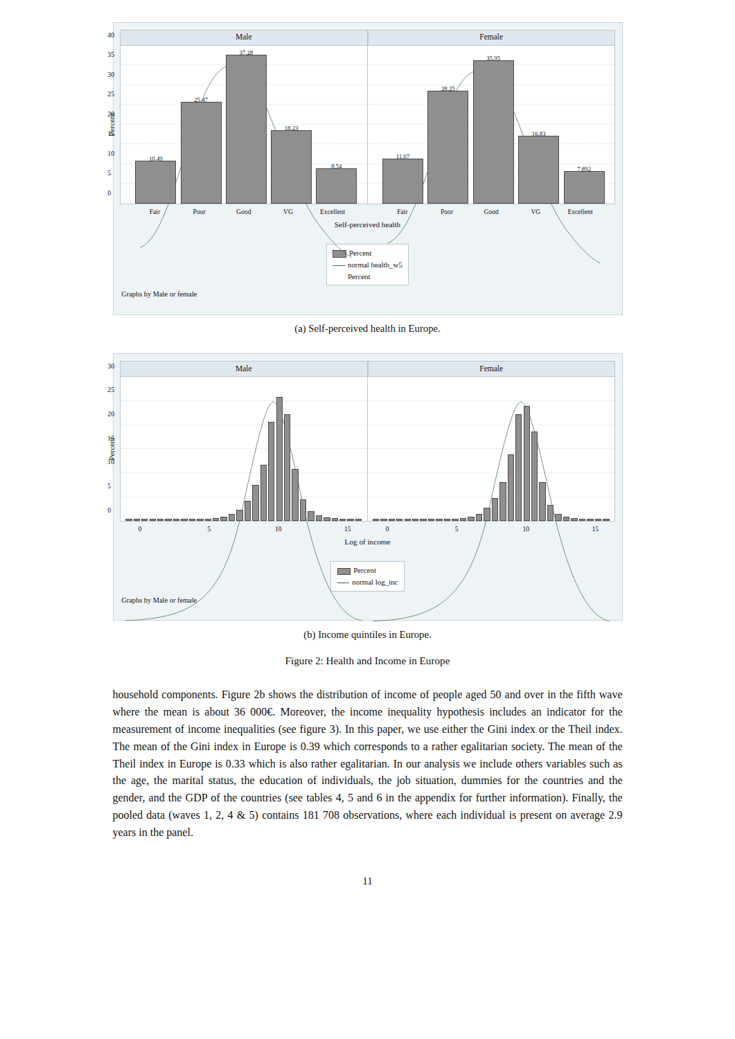Male
Percent 40 35 30 25 20 15 10 5 0
10.49
25.47
37.28
18.23
8.54
Fair
Poor
Good
VG
Excellent
Female
11.07
28.25
35.95
16.83
7.892
Fair
Poor
Good
VG
Excellent
Self-perceived health
Percent
normal health_w5
Percent
Graphs by Male or female
(a) Self-perceived health in Europe.
Male
Percent 30 25 20 15 10 5 0
0
5
10
15
Female
0
5
10
15
Log of income
Percent
normal log_inc
Graphs by Male or female
(b) Income quintiles in Europe.
Figure 2: Health and Income in Europe
household components. Figure 2b shows the distribution of income of people aged 50 and over in the fifth wave where the mean is about 36 000€. Moreover, the income inequality hypothesis includes an indicator for the measurement of income inequalities (see figure 3). In this paper, we use either the Gini index or the Theil index. The mean of the Gini index in Europe is 0.39 which corresponds to a rather egalitarian society. The mean of the Theil index in Europe is 0.33 which is also rather egalitarian. In our analysis we include others variables such as the age, the marital status, the education of individuals, the job situation, dummies for the countries and the gender, and the GDP of the countries (see tables 4, 5 and 6 in the appendix for further information). Finally, the pooled data (waves 1, 2, 4 & 5) contains 181 708 observations, where each individual is present on average 2.9 years in the panel.
11